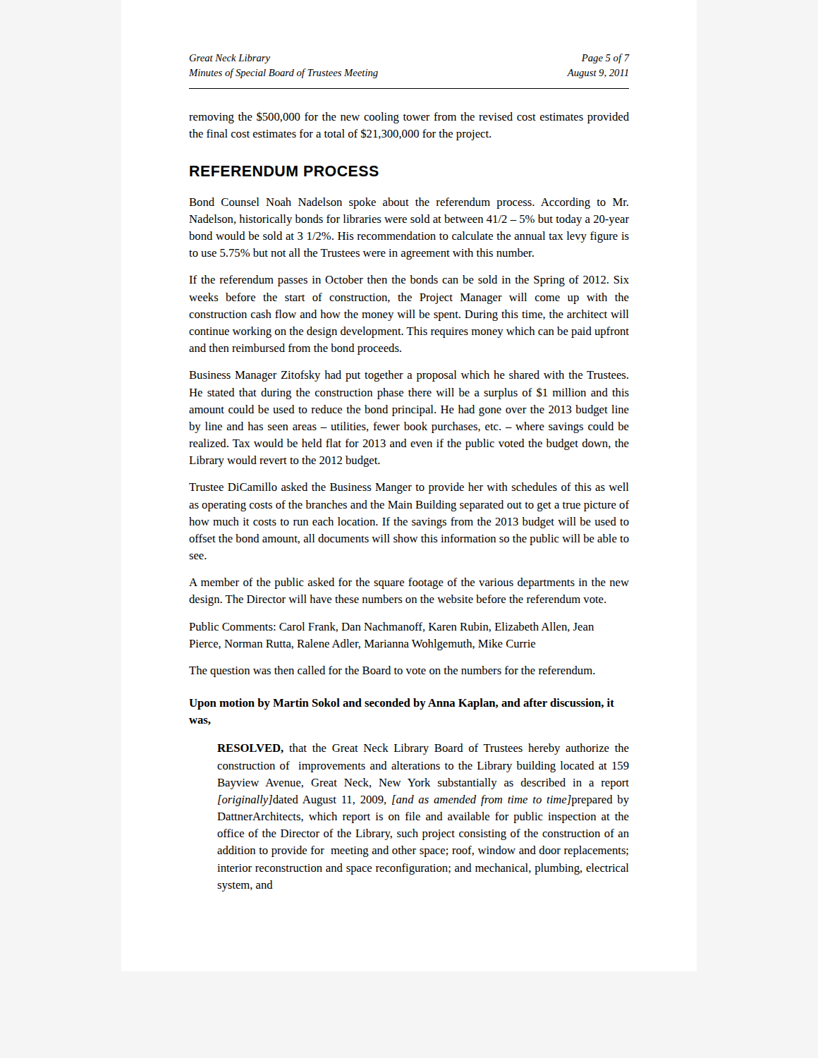Great Neck Library Page 5 of 7
Minutes of Special Board of Trustees Meeting August 9, 2011
removing the $500,000 for the new cooling tower from the revised cost estimates provided the final cost estimates for a total of $21,300,000 for the project.
REFERENDUM PROCESS
Bond Counsel Noah Nadelson spoke about the referendum process. According to Mr. Nadelson, historically bonds for libraries were sold at between 41/2 – 5% but today a 20-year bond would be sold at 3 1/2%. His recommendation to calculate the annual tax levy figure is to use 5.75% but not all the Trustees were in agreement with this number.
If the referendum passes in October then the bonds can be sold in the Spring of 2012. Six weeks before the start of construction, the Project Manager will come up with the construction cash flow and how the money will be spent. During this time, the architect will continue working on the design development. This requires money which can be paid upfront and then reimbursed from the bond proceeds.
Business Manager Zitofsky had put together a proposal which he shared with the Trustees. He stated that during the construction phase there will be a surplus of $1 million and this amount could be used to reduce the bond principal. He had gone over the 2013 budget line by line and has seen areas – utilities, fewer book purchases, etc. – where savings could be realized. Tax would be held flat for 2013 and even if the public voted the budget down, the Library would revert to the 2012 budget.
Trustee DiCamillo asked the Business Manger to provide her with schedules of this as well as operating costs of the branches and the Main Building separated out to get a true picture of how much it costs to run each location. If the savings from the 2013 budget will be used to offset the bond amount, all documents will show this information so the public will be able to see.
A member of the public asked for the square footage of the various departments in the new design. The Director will have these numbers on the website before the referendum vote.
Public Comments: Carol Frank, Dan Nachmanoff, Karen Rubin, Elizabeth Allen, Jean Pierce, Norman Rutta, Ralene Adler, Marianna Wohlgemuth, Mike Currie
The question was then called for the Board to vote on the numbers for the referendum.
Upon motion by Martin Sokol and seconded by Anna Kaplan, and after discussion, it was,
RESOLVED, that the Great Neck Library Board of Trustees hereby authorize the construction of improvements and alterations to the Library building located at 159 Bayview Avenue, Great Neck, New York substantially as described in a report [originally] dated August 11, 2009, [and as amended from time to time] prepared by DattnerArchitects, which report is on file and available for public inspection at the office of the Director of the Library, such project consisting of the construction of an addition to provide for meeting and other space; roof, window and door replacements; interior reconstruction and space reconfiguration; and mechanical, plumbing, electrical system, and